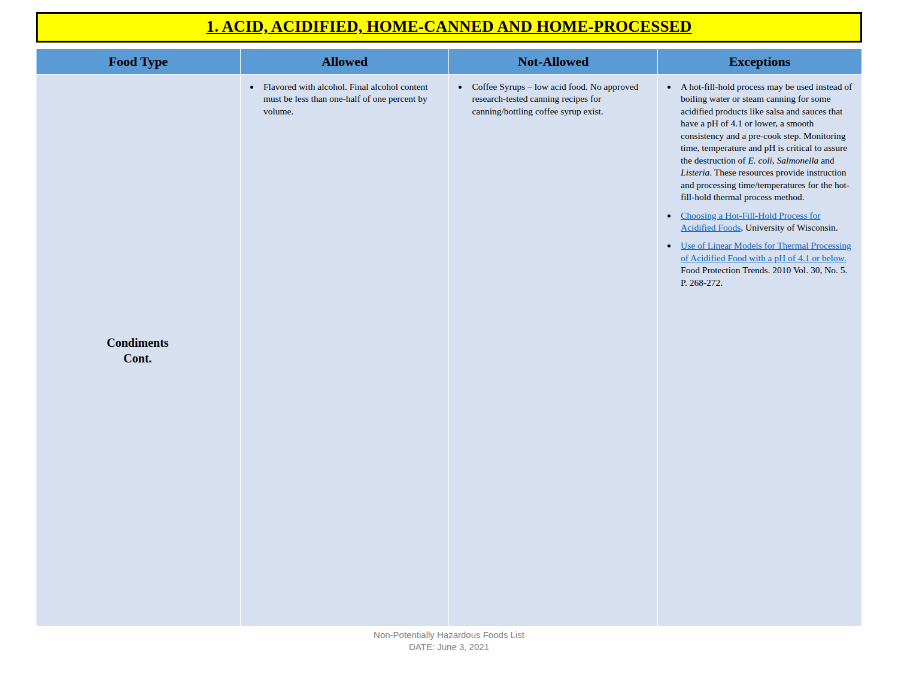1. ACID, ACIDIFIED, HOME-CANNED AND HOME-PROCESSED
| Food Type | Allowed | Not-Allowed | Exceptions |
| --- | --- | --- | --- |
| Condiments Cont. | Flavored with alcohol. Final alcohol content must be less than one-half of one percent by volume. | Coffee Syrups – low acid food. No approved research-tested canning recipes for canning/bottling coffee syrup exist. | A hot-fill-hold process may be used instead of boiling water or steam canning for some acidified products like salsa and sauces that have a pH of 4.1 or lower, a smooth consistency and a pre-cook step. Monitoring time, temperature and pH is critical to assure the destruction of E. coli , Salmonella and Listeria . These resources provide instruction and processing time/temperatures for the hot-fill-hold thermal process method. Choosing a Hot-Fill-Hold Process for Acidified Foods , University of Wisconsin. Use of Linear Models for Thermal Processing of Acidified Food with a pH of 4.1 or below. Food Protection Trends. 2010 Vol. 30, No. 5. P. 268-272. |
Non-Potentially Hazardous Foods List
DATE: June 3, 2021